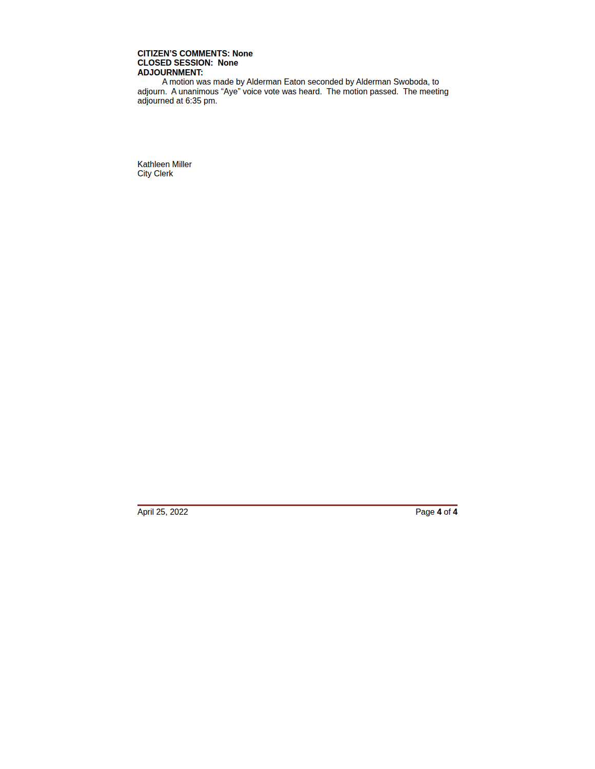CITIZEN’S COMMENTS: None
CLOSED SESSION: None
ADJOURNMENT:
A motion was made by Alderman Eaton seconded by Alderman Swoboda, to adjourn. A unanimous “Aye” voice vote was heard. The motion passed. The meeting adjourned at 6:35 pm.
Kathleen Miller
City Clerk
April 25, 2022 Page 4 of 4